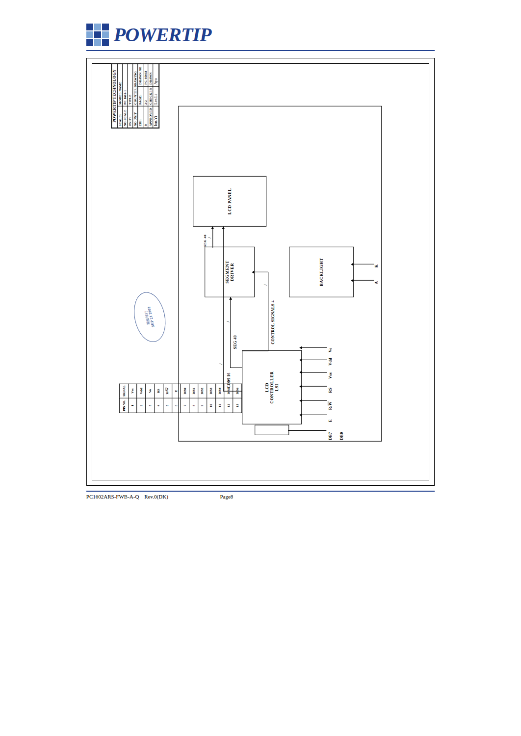POWERTIP
| POWERTIP TECHNOLOGY |
| SCALE: | MODEL NAME |
| NO SCALE | PC 1602-F |
| UNIT: | TITLE |
| NO UNIT | COUNTER DRAWING |
| EDI: | PAGE: | DRAWN NO. |
| B | 2/2 | PC-95003 |
| APPROVED | CHECKER | DRAWN |
| Jon.Yi | Lee.Li | Ayo |
| PIN NO. | SIGNAL |
| --- | --- |
| 1 | Vss |
| 2 | Vdd |
| 3 | Vo |
| 4 | RS |
| 5 | R/ W |
| 6 | E |
| 7 | DB0 |
| 8 | DB1 |
| 9 | DB2 |
| 10 | DB3 |
| 11 | DB4 |
| 12 | DB5 |
| 13 | DB6 |
| 14 | DB7 |
| 15 | A |
| 16 | K |
圖面核行
SEP 21 2002
LCD
CONTROLLER
LSI
LCD PANEL
SEGMENT
DRIVER
BACKLIGHT
COM 16
/
SEG 40
/
SEG 40
/
CONTROL SIGNALS 4
/
A
K
E
R/W
RS
Vss
Vdd
Vo
DB7
DB0
PC1602ARS-FWB-A-Q Rev.0(DK) Page8